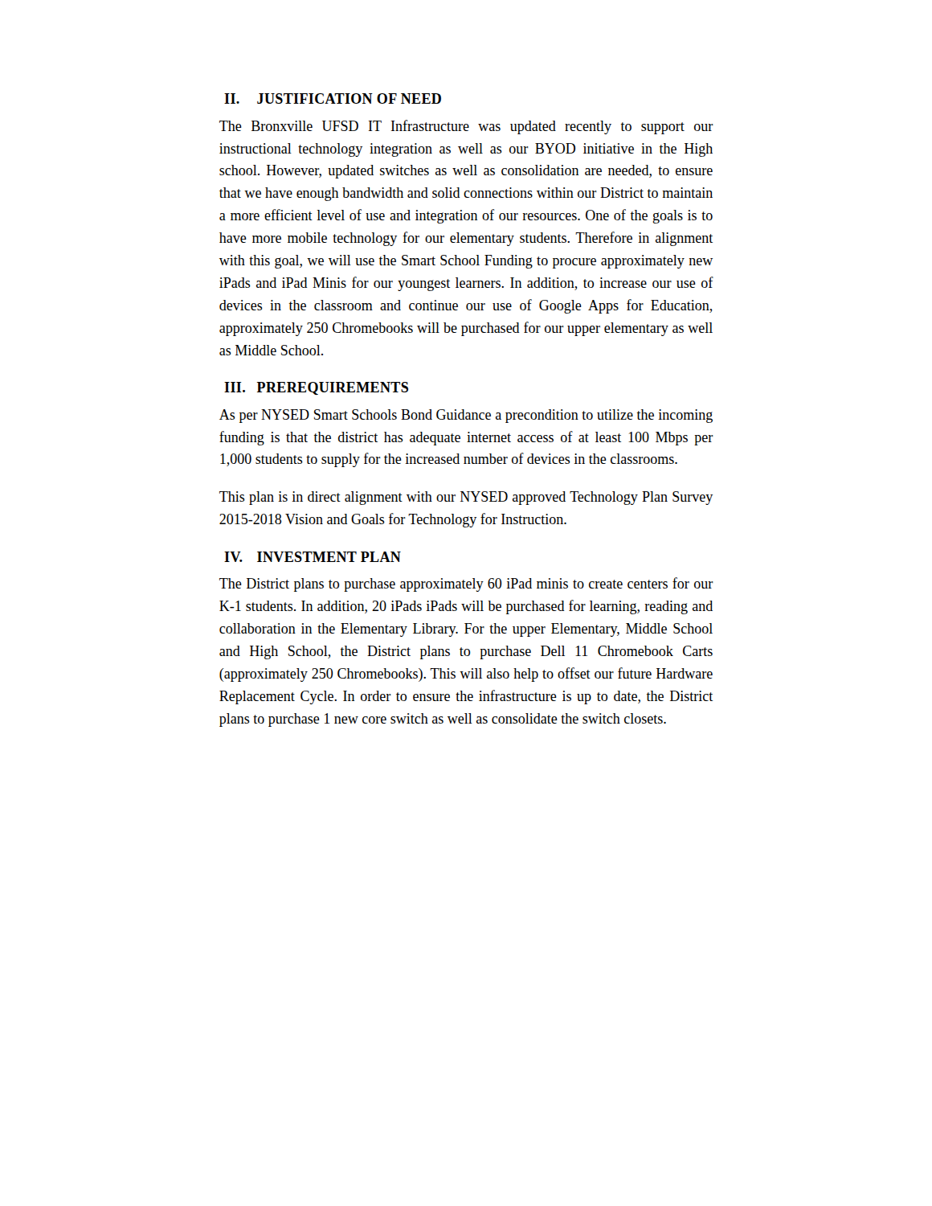II. JUSTIFICATION OF NEED
The Bronxville UFSD IT Infrastructure was updated recently to support our instructional technology integration as well as our BYOD initiative in the High school. However, updated switches as well as consolidation are needed, to ensure that we have enough bandwidth and solid connections within our District to maintain a more efficient level of use and integration of our resources. One of the goals is to have more mobile technology for our elementary students. Therefore in alignment with this goal, we will use the Smart School Funding to procure approximately new iPads and iPad Minis for our youngest learners. In addition, to increase our use of devices in the classroom and continue our use of Google Apps for Education, approximately 250 Chromebooks will be purchased for our upper elementary as well as Middle School.
III. PREREQUIREMENTS
As per NYSED Smart Schools Bond Guidance a precondition to utilize the incoming funding is that the district has adequate internet access of at least 100 Mbps per 1,000 students to supply for the increased number of devices in the classrooms.
This plan is in direct alignment with our NYSED approved Technology Plan Survey 2015-2018 Vision and Goals for Technology for Instruction.
IV. INVESTMENT PLAN
The District plans to purchase approximately 60 iPad minis to create centers for our K-1 students. In addition, 20 iPads iPads will be purchased for learning, reading and collaboration in the Elementary Library. For the upper Elementary, Middle School and High School, the District plans to purchase Dell 11 Chromebook Carts (approximately 250 Chromebooks). This will also help to offset our future Hardware Replacement Cycle. In order to ensure the infrastructure is up to date, the District plans to purchase 1 new core switch as well as consolidate the switch closets.